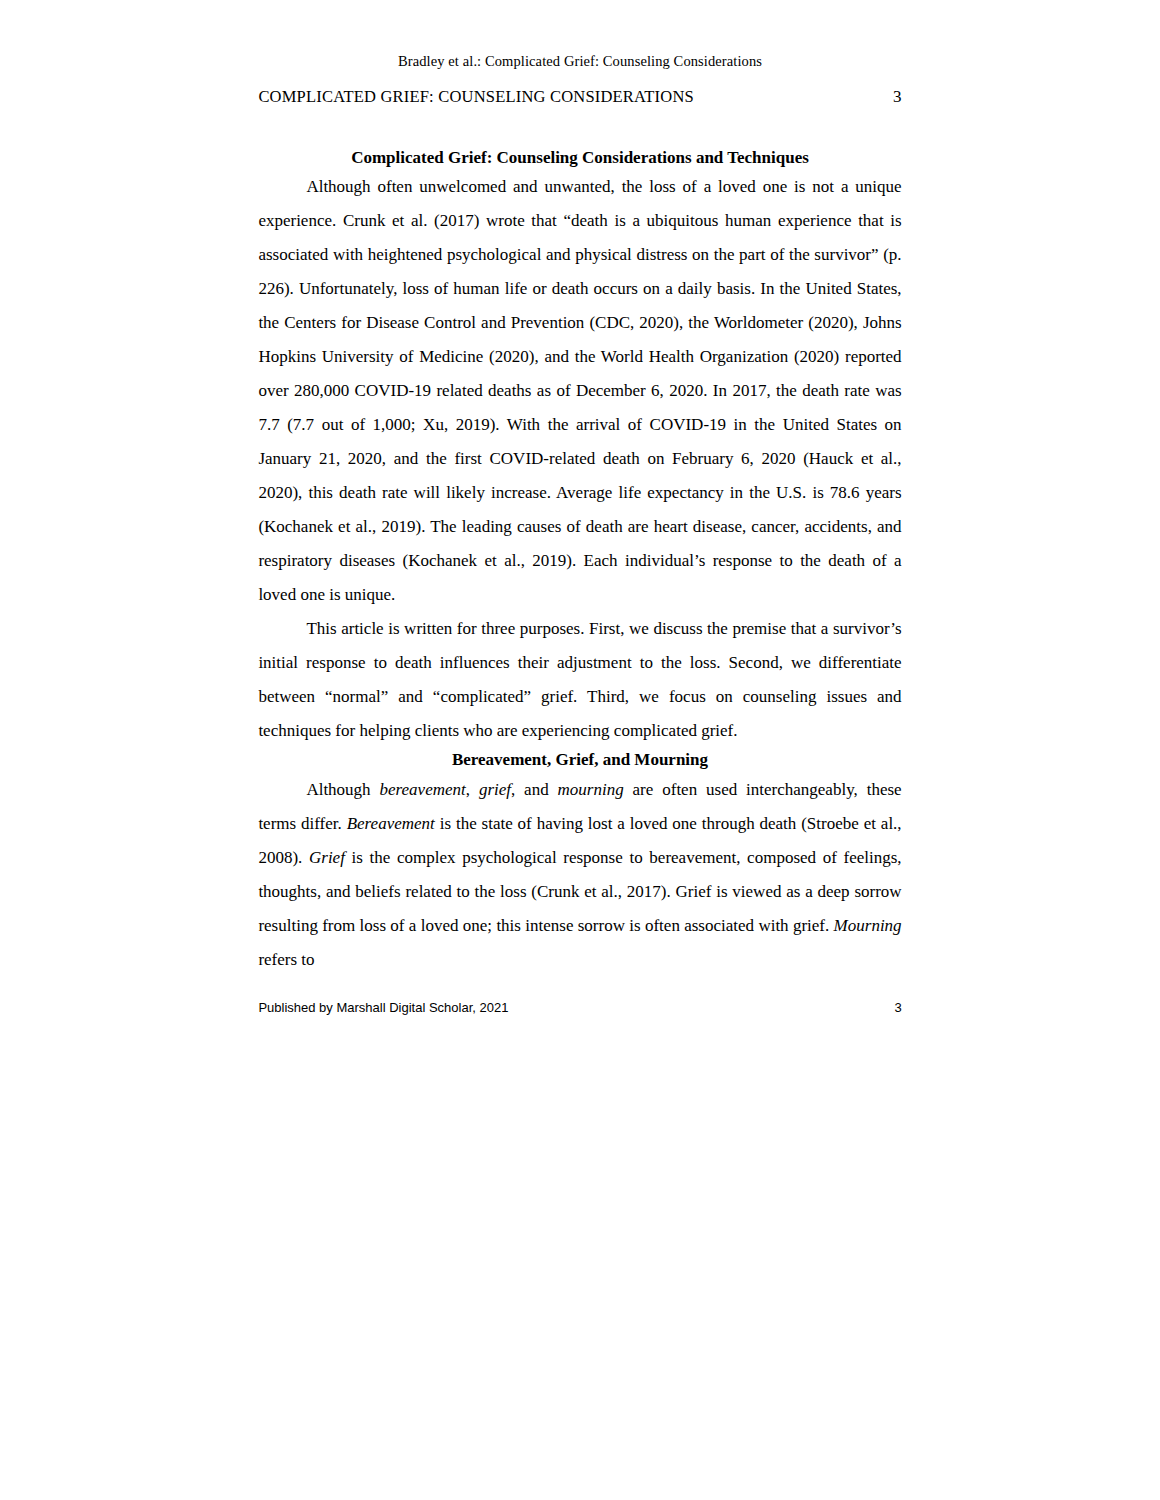Bradley et al.: Complicated Grief: Counseling Considerations
COMPLICATED GRIEF: COUNSELING CONSIDERATIONS 3
Complicated Grief: Counseling Considerations and Techniques
Although often unwelcomed and unwanted, the loss of a loved one is not a unique experience. Crunk et al. (2017) wrote that “death is a ubiquitous human experience that is associated with heightened psychological and physical distress on the part of the survivor” (p. 226). Unfortunately, loss of human life or death occurs on a daily basis. In the United States, the Centers for Disease Control and Prevention (CDC, 2020), the Worldometer (2020), Johns Hopkins University of Medicine (2020), and the World Health Organization (2020) reported over 280,000 COVID-19 related deaths as of December 6, 2020. In 2017, the death rate was 7.7 (7.7 out of 1,000; Xu, 2019). With the arrival of COVID-19 in the United States on January 21, 2020, and the first COVID-related death on February 6, 2020 (Hauck et al., 2020), this death rate will likely increase. Average life expectancy in the U.S. is 78.6 years (Kochanek et al., 2019). The leading causes of death are heart disease, cancer, accidents, and respiratory diseases (Kochanek et al., 2019). Each individual’s response to the death of a loved one is unique.
This article is written for three purposes. First, we discuss the premise that a survivor’s initial response to death influences their adjustment to the loss. Second, we differentiate between “normal” and “complicated” grief. Third, we focus on counseling issues and techniques for helping clients who are experiencing complicated grief.
Bereavement, Grief, and Mourning
Although bereavement, grief, and mourning are often used interchangeably, these terms differ. Bereavement is the state of having lost a loved one through death (Stroebe et al., 2008). Grief is the complex psychological response to bereavement, composed of feelings, thoughts, and beliefs related to the loss (Crunk et al., 2017). Grief is viewed as a deep sorrow resulting from loss of a loved one; this intense sorrow is often associated with grief. Mourning refers to
Published by Marshall Digital Scholar, 2021 3